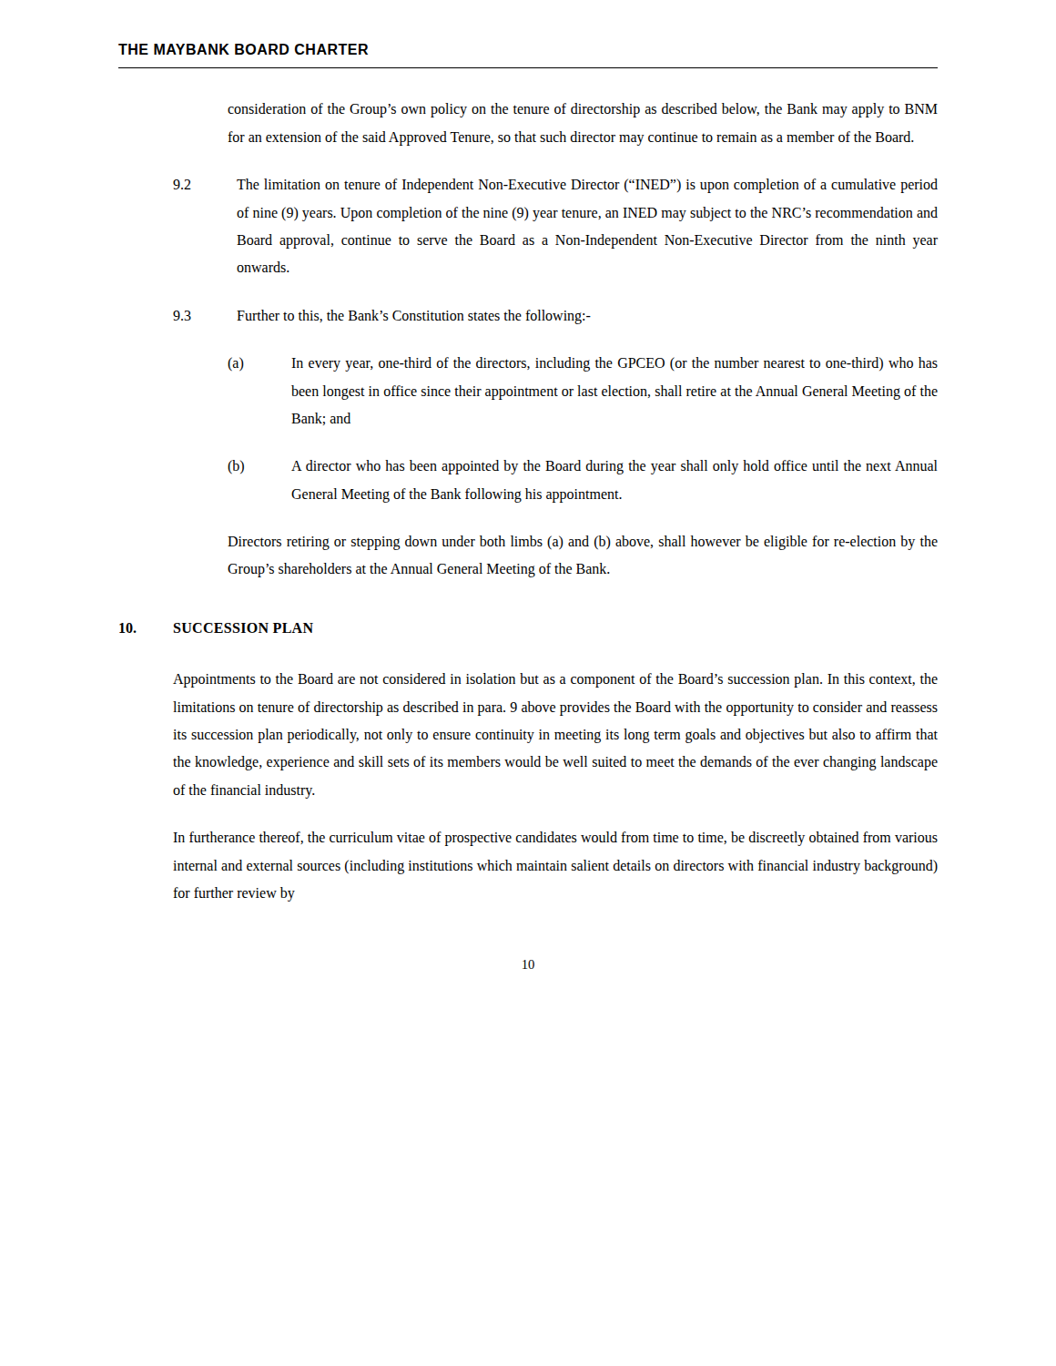THE MAYBANK BOARD CHARTER
consideration of the Group’s own policy on the tenure of directorship as described below, the Bank may apply to BNM for an extension of the said Approved Tenure, so that such director may continue to remain as a member of the Board.
9.2
The limitation on tenure of Independent Non-Executive Director (“INED”) is upon completion of a cumulative period of nine (9) years. Upon completion of the nine (9) year tenure, an INED may subject to the NRC’s recommendation and Board approval, continue to serve the Board as a Non-Independent Non-Executive Director from the ninth year onwards.
9.3
Further to this, the Bank’s Constitution states the following:-
(a)
In every year, one-third of the directors, including the GPCEO (or the number nearest to one-third) who has been longest in office since their appointment or last election, shall retire at the Annual General Meeting of the Bank; and
(b)
A director who has been appointed by the Board during the year shall only hold office until the next Annual General Meeting of the Bank following his appointment.
Directors retiring or stepping down under both limbs (a) and (b) above, shall however be eligible for re-election by the Group’s shareholders at the Annual General Meeting of the Bank.
10.
SUCCESSION PLAN
Appointments to the Board are not considered in isolation but as a component of the Board’s succession plan. In this context, the limitations on tenure of directorship as described in para. 9 above provides the Board with the opportunity to consider and reassess its succession plan periodically, not only to ensure continuity in meeting its long term goals and objectives but also to affirm that the knowledge, experience and skill sets of its members would be well suited to meet the demands of the ever changing landscape of the financial industry.
In furtherance thereof, the curriculum vitae of prospective candidates would from time to time, be discreetly obtained from various internal and external sources (including institutions which maintain salient details on directors with financial industry background) for further review by
10